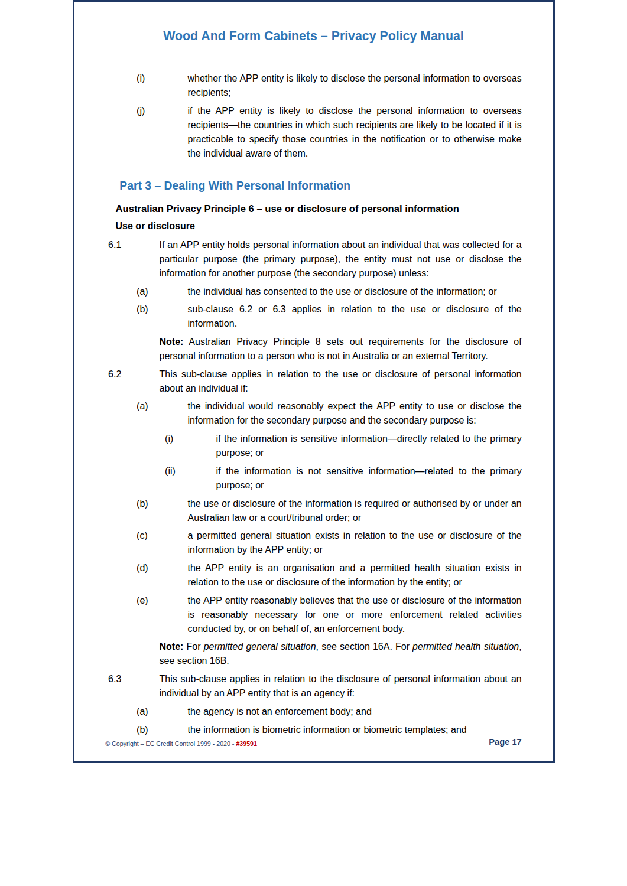Wood And Form Cabinets – Privacy Policy Manual
(i) whether the APP entity is likely to disclose the personal information to overseas recipients;
(j) if the APP entity is likely to disclose the personal information to overseas recipients—the countries in which such recipients are likely to be located if it is practicable to specify those countries in the notification or to otherwise make the individual aware of them.
Part 3 – Dealing With Personal Information
Australian Privacy Principle 6 – use or disclosure of personal information
Use or disclosure
6.1 If an APP entity holds personal information about an individual that was collected for a particular purpose (the primary purpose), the entity must not use or disclose the information for another purpose (the secondary purpose) unless:
(a) the individual has consented to the use or disclosure of the information; or
(b) sub-clause 6.2 or 6.3 applies in relation to the use or disclosure of the information.
Note: Australian Privacy Principle 8 sets out requirements for the disclosure of personal information to a person who is not in Australia or an external Territory.
6.2 This sub-clause applies in relation to the use or disclosure of personal information about an individual if:
(a) the individual would reasonably expect the APP entity to use or disclose the information for the secondary purpose and the secondary purpose is:
(i) if the information is sensitive information—directly related to the primary purpose; or
(ii) if the information is not sensitive information—related to the primary purpose; or
(b) the use or disclosure of the information is required or authorised by or under an Australian law or a court/tribunal order; or
(c) a permitted general situation exists in relation to the use or disclosure of the information by the APP entity; or
(d) the APP entity is an organisation and a permitted health situation exists in relation to the use or disclosure of the information by the entity; or
(e) the APP entity reasonably believes that the use or disclosure of the information is reasonably necessary for one or more enforcement related activities conducted by, or on behalf of, an enforcement body.
Note: For permitted general situation, see section 16A. For permitted health situation, see section 16B.
6.3 This sub-clause applies in relation to the disclosure of personal information about an individual by an APP entity that is an agency if:
(a) the agency is not an enforcement body; and
(b) the information is biometric information or biometric templates; and
© Copyright – EC Credit Control 1999 - 2020 - #39591
Page 17